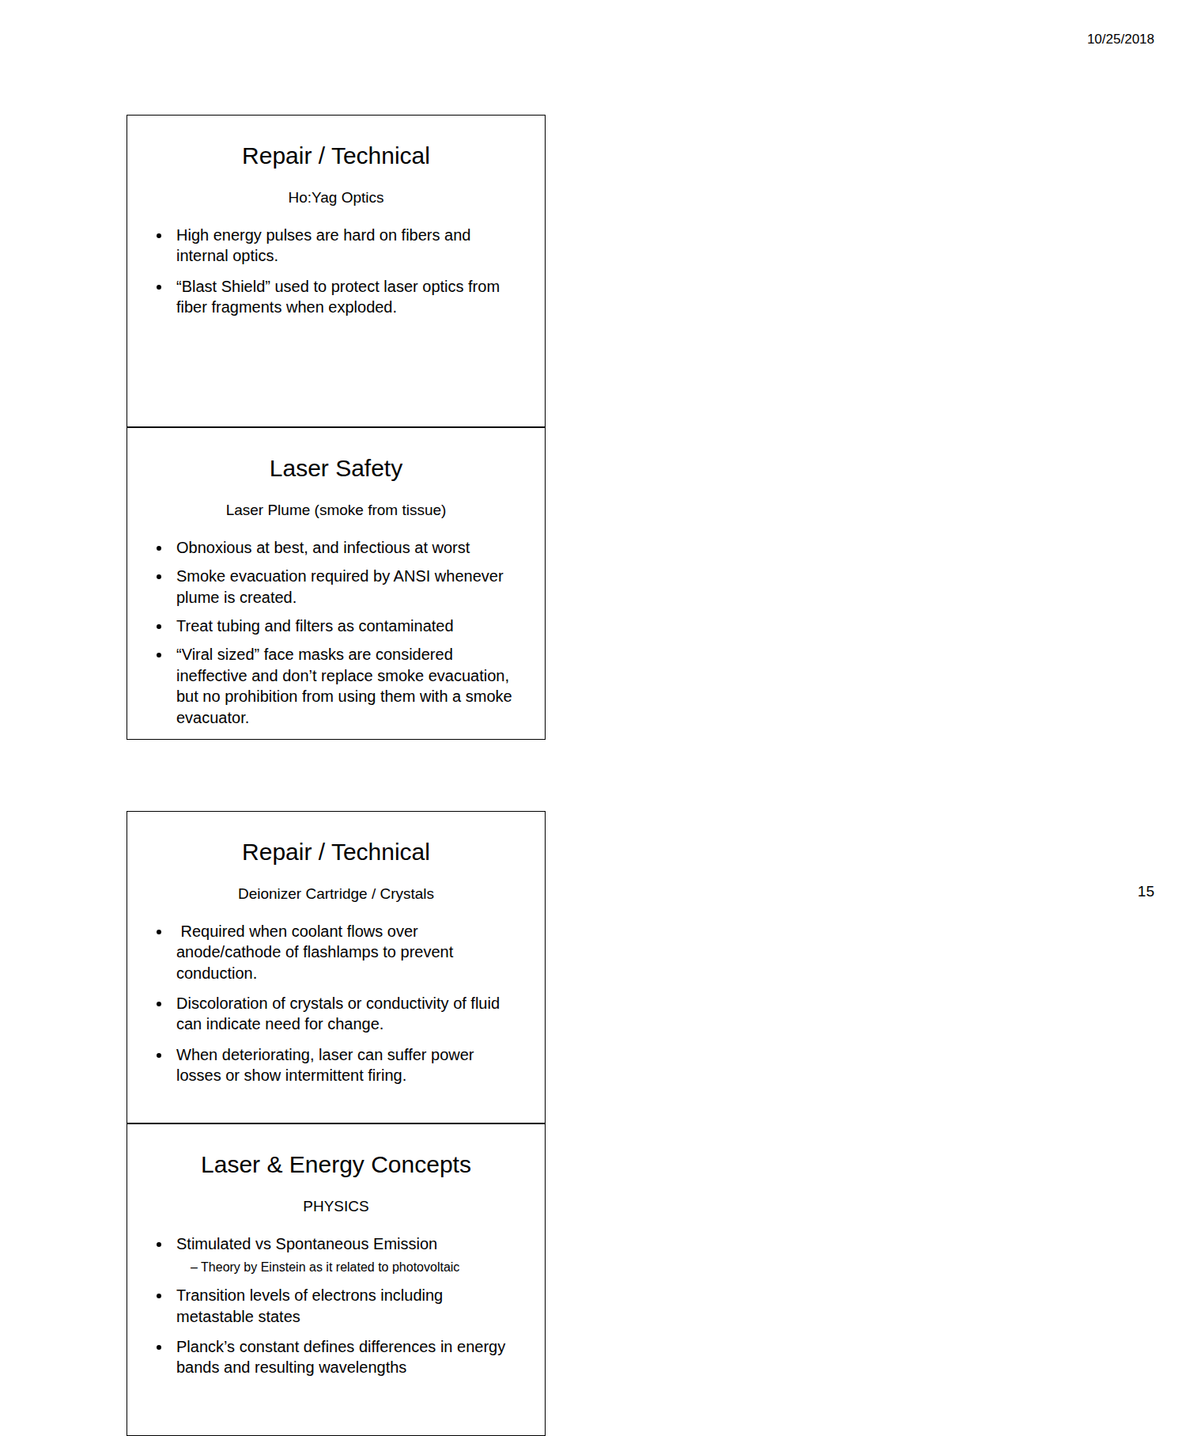10/25/2018
Repair / Technical
Ho:Yag Optics
High energy pulses are hard on fibers and internal optics.
“Blast Shield” used to protect laser optics from fiber fragments when exploded.
Laser Safety
Laser Plume (smoke from tissue)
Obnoxious at best, and infectious at worst
Smoke evacuation required by ANSI whenever plume is created.
Treat tubing and filters as contaminated
“Viral sized” face masks are considered ineffective and don’t replace smoke evacuation, but no prohibition from using them with a smoke evacuator.
Repair / Technical
Deionizer Cartridge / Crystals
Required when coolant flows over anode/cathode of flashlamps to prevent conduction.
Discoloration of crystals or conductivity of fluid can indicate need for change.
When deteriorating, laser can suffer power losses or show intermittent firing.
Laser & Energy Concepts
PHYSICS
Stimulated vs Spontaneous Emission
Theory by Einstein as it related to photovoltaic
Transition levels of electrons including metastable states
Planck’s constant defines differences in energy bands and resulting wavelengths
15